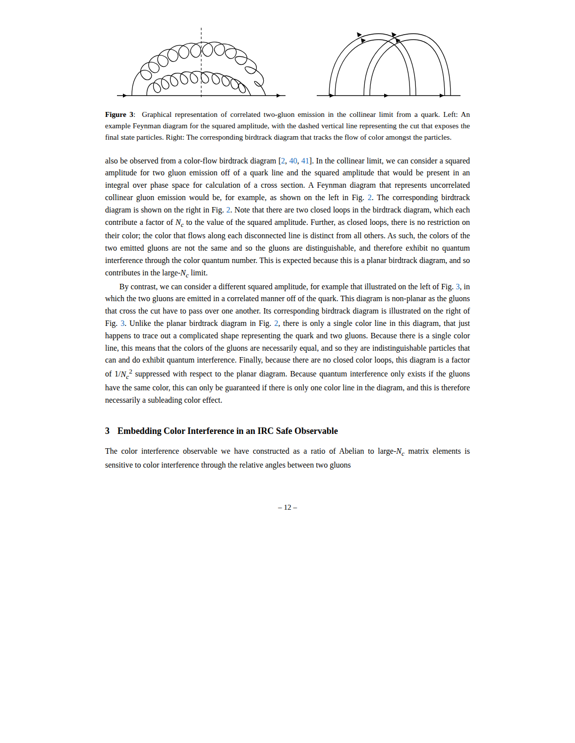Figure 3: Graphical representation of correlated two-gluon emission in the collinear limit from a quark. Left: An example Feynman diagram for the squared amplitude, with the dashed vertical line representing the cut that exposes the final state particles. Right: The corresponding birdtrack diagram that tracks the flow of color amongst the particles.
also be observed from a color-flow birdtrack diagram [2, 40, 41]. In the collinear limit, we can consider a squared amplitude for two gluon emission off of a quark line and the squared amplitude that would be present in an integral over phase space for calculation of a cross section. A Feynman diagram that represents uncorrelated collinear gluon emission would be, for example, as shown on the left in Fig. 2. The corresponding birdtrack diagram is shown on the right in Fig. 2. Note that there are two closed loops in the birdtrack diagram, which each contribute a factor of Nc to the value of the squared amplitude. Further, as closed loops, there is no restriction on their color; the color that flows along each disconnected line is distinct from all others. As such, the colors of the two emitted gluons are not the same and so the gluons are distinguishable, and therefore exhibit no quantum interference through the color quantum number. This is expected because this is a planar birdtrack diagram, and so contributes in the large-Nc limit.
By contrast, we can consider a different squared amplitude, for example that illustrated on the left of Fig. 3, in which the two gluons are emitted in a correlated manner off of the quark. This diagram is non-planar as the gluons that cross the cut have to pass over one another. Its corresponding birdtrack diagram is illustrated on the right of Fig. 3. Unlike the planar birdtrack diagram in Fig. 2, there is only a single color line in this diagram, that just happens to trace out a complicated shape representing the quark and two gluons. Because there is a single color line, this means that the colors of the gluons are necessarily equal, and so they are indistinguishable particles that can and do exhibit quantum interference. Finally, because there are no closed color loops, this diagram is a factor of 1/Nc2 suppressed with respect to the planar diagram. Because quantum interference only exists if the gluons have the same color, this can only be guaranteed if there is only one color line in the diagram, and this is therefore necessarily a subleading color effect.
3 Embedding Color Interference in an IRC Safe Observable
The color interference observable we have constructed as a ratio of Abelian to large-Nc matrix elements is sensitive to color interference through the relative angles between two gluons
– 12 –